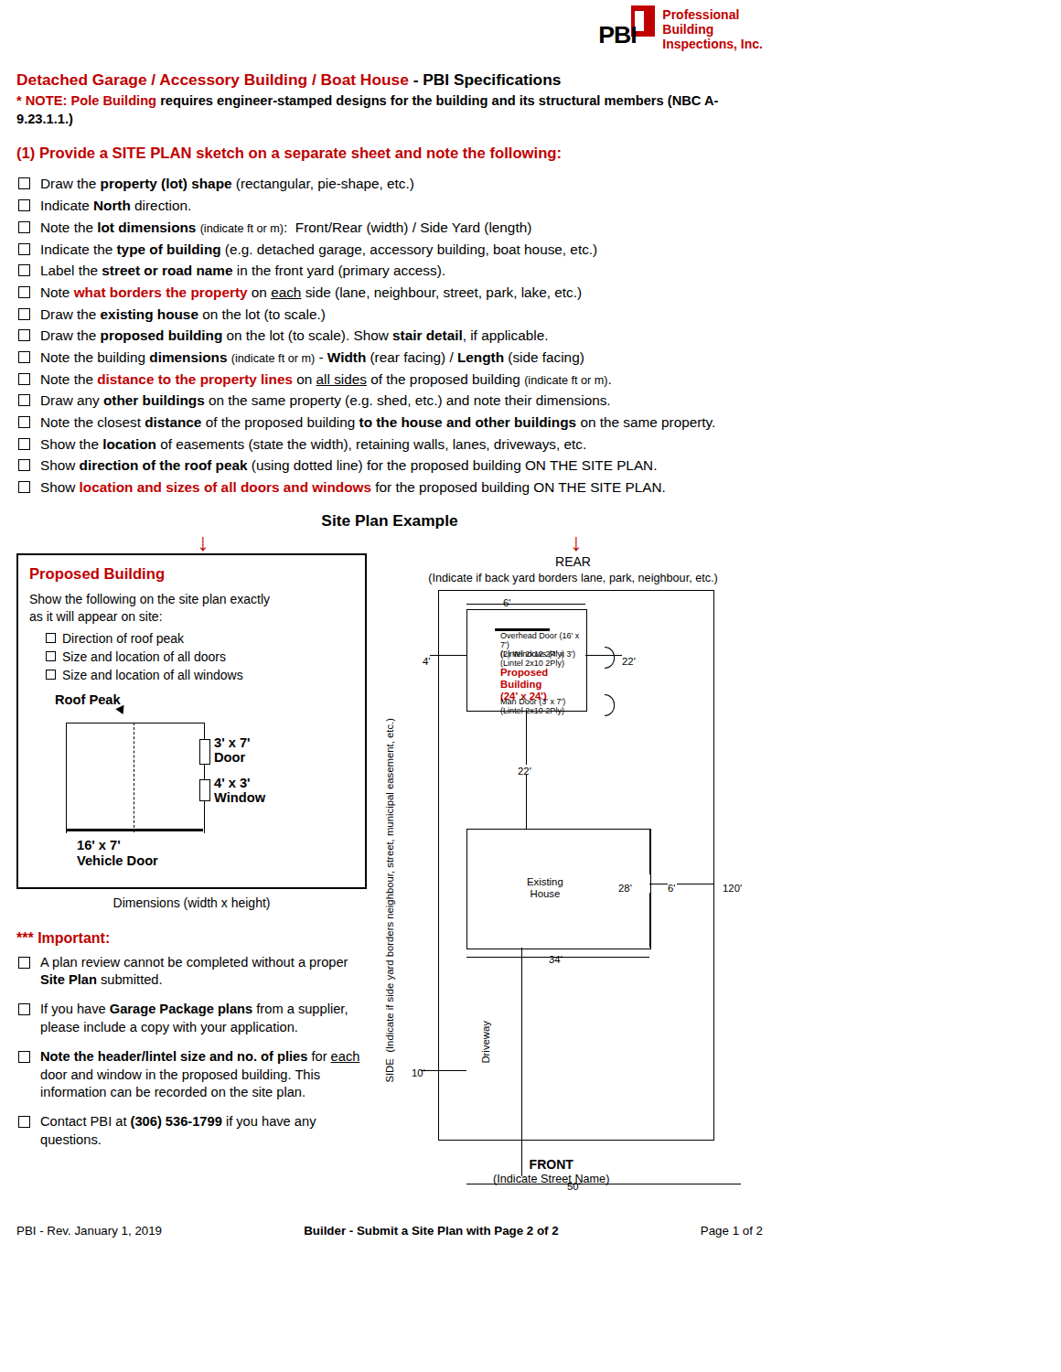PBI
Professional Building Inspections, Inc.
Detached Garage / Accessory Building / Boat House - PBI Specifications
* NOTE: Pole Building requires engineer-stamped designs for the building and its structural members (NBC A-9.23.1.1.)
(1) Provide a SITE PLAN sketch on a separate sheet and note the following:
Draw the property (lot) shape (rectangular, pie-shape, etc.)
Indicate North direction.
Note the lot dimensions (indicate ft or m): Front/Rear (width) / Side Yard (length)
Indicate the type of building (e.g. detached garage, accessory building, boat house, etc.)
Label the street or road name in the front yard (primary access).
Note what borders the property on each side (lane, neighbour, street, park, lake, etc.)
Draw the existing house on the lot (to scale.)
Draw the proposed building on the lot (to scale). Show stair detail, if applicable.
Note the building dimensions (indicate ft or m) - Width (rear facing) / Length (side facing)
Note the distance to the property lines on all sides of the proposed building (indicate ft or m).
Draw any other buildings on the same property (e.g. shed, etc.) and note their dimensions.
Note the closest distance of the proposed building to the house and other buildings on the same property.
Show the location of easements (state the width), retaining walls, lanes, driveways, etc.
Show direction of the roof peak (using dotted line) for the proposed building ON THE SITE PLAN.
Show location and sizes of all doors and windows for the proposed building ON THE SITE PLAN.
Site Plan Example
↓
↓
Proposed Building
Show the following on the site plan exactly
as it will appear on site:
Direction of roof peak
Size and location of all doors
Size and location of all windows
Roof Peak
3' x 7'
Door
4' x 3'
Window
16' x 7'
Vehicle Door
Dimensions (width x height)
*** Important:
A plan review cannot be completed without a proper
Site Plan submitted.
If you have Garage Package plans from a supplier,
please include a copy with your application.
Note the header/lintel size and no. of plies for each
door and window in the proposed building. This
information can be recorded on the site plan.
Contact PBI at (306) 536-1799 if you have any questions.
REAR
(Indicate if back yard borders lane, park, neighbour, etc.)
Overhead Door (16' x 7')
(Lintel 2x12 2Ply)
(2) Windows (4' x 3')
(Lintel 2x10 2Ply)
Proposed Building
(24' x 24')
Man Door (3' x 7')
(Lintel 2x10 2Ply)
Existing
House
Driveway
6'
4'
22'
22'
28'
6'
34'
120'
10'
50'
SIDE (Indicate if side yard borders neighbour, street, municipal easement, etc.)
FRONT
(Indicate Street Name)
PBI - Rev. January 1, 2019
Builder - Submit a Site Plan with Page 2 of 2
Page 1 of 2